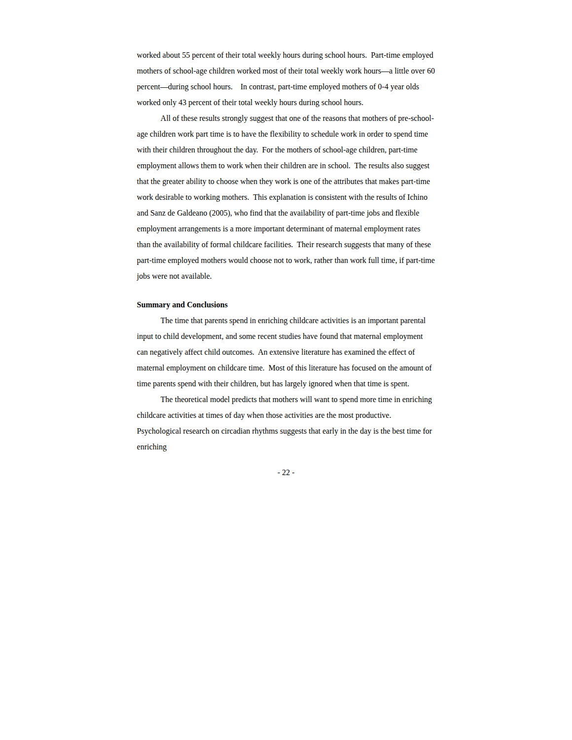worked about 55 percent of their total weekly hours during school hours. Part-time employed mothers of school-age children worked most of their total weekly work hours—a little over 60 percent—during school hours. In contrast, part-time employed mothers of 0-4 year olds worked only 43 percent of their total weekly hours during school hours.
All of these results strongly suggest that one of the reasons that mothers of pre-school-age children work part time is to have the flexibility to schedule work in order to spend time with their children throughout the day. For the mothers of school-age children, part-time employment allows them to work when their children are in school. The results also suggest that the greater ability to choose when they work is one of the attributes that makes part-time work desirable to working mothers. This explanation is consistent with the results of Ichino and Sanz de Galdeano (2005), who find that the availability of part-time jobs and flexible employment arrangements is a more important determinant of maternal employment rates than the availability of formal childcare facilities. Their research suggests that many of these part-time employed mothers would choose not to work, rather than work full time, if part-time jobs were not available.
Summary and Conclusions
The time that parents spend in enriching childcare activities is an important parental input to child development, and some recent studies have found that maternal employment can negatively affect child outcomes. An extensive literature has examined the effect of maternal employment on childcare time. Most of this literature has focused on the amount of time parents spend with their children, but has largely ignored when that time is spent.
The theoretical model predicts that mothers will want to spend more time in enriching childcare activities at times of day when those activities are the most productive. Psychological research on circadian rhythms suggests that early in the day is the best time for enriching
- 22 -